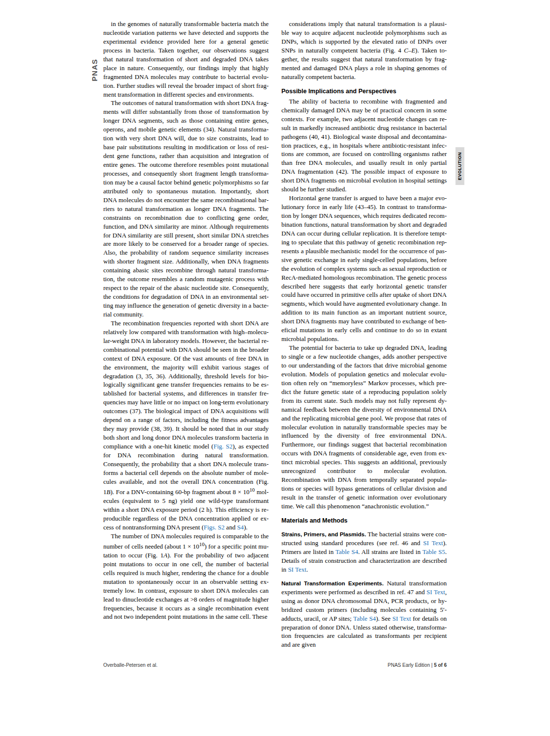PNAS
EVOLUTION
in the genomes of naturally transformable bacteria match the nucleotide variation patterns we have detected and supports the experimental evidence provided here for a general genetic process in bacteria. Taken together, our observations suggest that natural transformation of short and degraded DNA takes place in nature. Consequently, our findings imply that highly fragmented DNA molecules may contribute to bacterial evolution. Further studies will reveal the broader impact of short fragment transformation in different species and environments.
The outcomes of natural transformation with short DNA fragments will differ substantially from those of transformation by longer DNA segments, such as those containing entire genes, operons, and mobile genetic elements (34). Natural transformation with very short DNA will, due to size constraints, lead to base pair substitutions resulting in modification or loss of resident gene functions, rather than acquisition and integration of entire genes. The outcome therefore resembles point mutational processes, and consequently short fragment length transformation may be a causal factor behind genetic polymorphisms so far attributed only to spontaneous mutation. Importantly, short DNA molecules do not encounter the same recombinational barriers to natural transformation as longer DNA fragments. The constraints on recombination due to conflicting gene order, function, and DNA similarity are minor. Although requirements for DNA similarity are still present, short similar DNA stretches are more likely to be conserved for a broader range of species. Also, the probability of random sequence similarity increases with shorter fragment size. Additionally, when DNA fragments containing abasic sites recombine through natural transformation, the outcome resembles a random mutagenic process with respect to the repair of the abasic nucleotide site. Consequently, the conditions for degradation of DNA in an environmental setting may influence the generation of genetic diversity in a bacterial community.
The recombination frequencies reported with short DNA are relatively low compared with transformation with high–molecular-weight DNA in laboratory models. However, the bacterial recombinational potential with DNA should be seen in the broader context of DNA exposure. Of the vast amounts of free DNA in the environment, the majority will exhibit various stages of degradation (3, 35, 36). Additionally, threshold levels for biologically significant gene transfer frequencies remains to be established for bacterial systems, and differences in transfer frequencies may have little or no impact on long-term evolutionary outcomes (37). The biological impact of DNA acquisitions will depend on a range of factors, including the fitness advantages they may provide (38, 39). It should be noted that in our study both short and long donor DNA molecules transform bacteria in compliance with a one-hit kinetic model (Fig. S2), as expected for DNA recombination during natural transformation. Consequently, the probability that a short DNA molecule transforms a bacterial cell depends on the absolute number of molecules available, and not the overall DNA concentration (Fig. 1B). For a DNV-containing 60-bp fragment about 8 × 1010 molecules (equivalent to 5 ng) yield one wild-type transformant within a short DNA exposure period (2 h). This efficiency is reproducible regardless of the DNA concentration applied or excess of nontransforming DNA present (Figs. S2 and S4).
The number of DNA molecules required is comparable to the number of cells needed (about 1 × 1010) for a specific point mutation to occur (Fig. 1A). For the probability of two adjacent point mutations to occur in one cell, the number of bacterial cells required is much higher, rendering the chance for a double mutation to spontaneously occur in an observable setting extremely low. In contrast, exposure to short DNA molecules can lead to dinucleotide exchanges at >8 orders of magnitude higher frequencies, because it occurs as a single recombination event and not two independent point mutations in the same cell. These
considerations imply that natural transformation is a plausible way to acquire adjacent nucleotide polymorphisms such as DNPs, which is supported by the elevated ratio of DNPs over SNPs in naturally competent bacteria (Fig. 4 C–E). Taken together, the results suggest that natural transformation by fragmented and damaged DNA plays a role in shaping genomes of naturally competent bacteria.
Possible Implications and Perspectives
The ability of bacteria to recombine with fragmented and chemically damaged DNA may be of practical concern in some contexts. For example, two adjacent nucleotide changes can result in markedly increased antibiotic drug resistance in bacterial pathogens (40, 41). Biological waste disposal and decontamination practices, e.g., in hospitals where antibiotic-resistant infections are common, are focused on controlling organisms rather than free DNA molecules, and usually result in only partial DNA fragmentation (42). The possible impact of exposure to short DNA fragments on microbial evolution in hospital settings should be further studied.
Horizontal gene transfer is argued to have been a major evolutionary force in early life (43–45). In contrast to transformation by longer DNA sequences, which requires dedicated recombination functions, natural transformation by short and degraded DNA can occur during cellular replication. It is therefore tempting to speculate that this pathway of genetic recombination represents a plausible mechanistic model for the occurrence of passive genetic exchange in early single-celled populations, before the evolution of complex systems such as sexual reproduction or RecA-mediated homologous recombination. The genetic process described here suggests that early horizontal genetic transfer could have occurred in primitive cells after uptake of short DNA segments, which would have augmented evolutionary change. In addition to its main function as an important nutrient source, short DNA fragments may have contributed to exchange of beneficial mutations in early cells and continue to do so in extant microbial populations.
The potential for bacteria to take up degraded DNA, leading to single or a few nucleotide changes, adds another perspective to our understanding of the factors that drive microbial genome evolution. Models of population genetics and molecular evolution often rely on “memoryless” Markov processes, which predict the future genetic state of a reproducing population solely from its current state. Such models may not fully represent dynamical feedback between the diversity of environmental DNA and the replicating microbial gene pool. We propose that rates of molecular evolution in naturally transformable species may be influenced by the diversity of free environmental DNA. Furthermore, our findings suggest that bacterial recombination occurs with DNA fragments of considerable age, even from extinct microbial species. This suggests an additional, previously unrecognized contributor to molecular evolution. Recombination with DNA from temporally separated populations or species will bypass generations of cellular division and result in the transfer of genetic information over evolutionary time. We call this phenomenon “anachronistic evolution.”
Materials and Methods
Strains, Primers, and Plasmids. The bacterial strains were constructed using standard procedures (see ref. 46 and SI Text). Primers are listed in Table S4. All strains are listed in Table S5. Details of strain construction and characterization are described in SI Text.
Natural Transformation Experiments. Natural transformation experiments were performed as described in ref. 47 and SI Text, using as donor DNA chromosomal DNA, PCR products, or hybridized custom primers (including molecules containing 5′-adducts, uracil, or AP sites; Table S4). See SI Text for details on preparation of donor DNA. Unless stated otherwise, transformation frequencies are calculated as transformants per recipient and are given
Overballe-Petersen et al.
PNAS Early Edition | 5 of 6